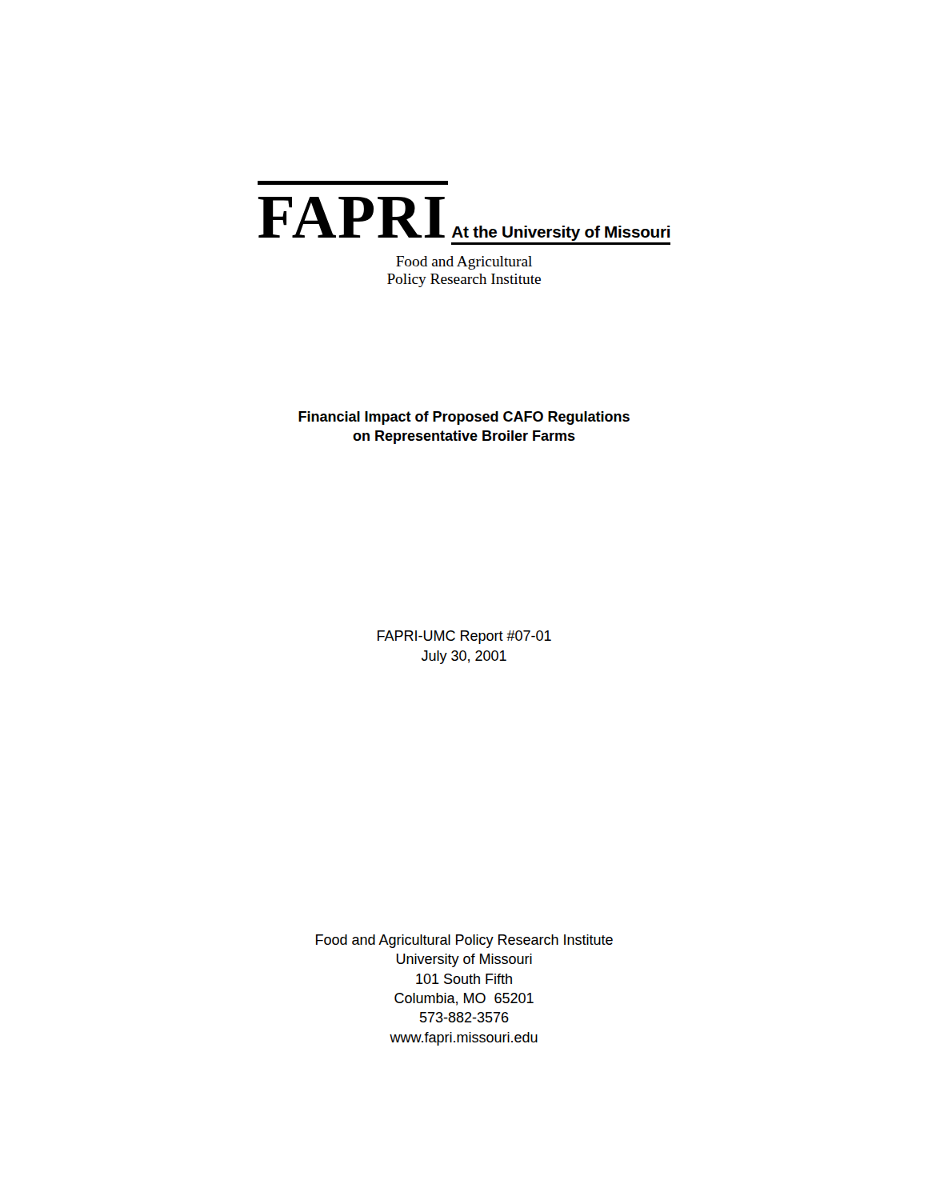FAPRI
At the University of Missouri
Food and Agricultural
Policy Research Institute
Financial Impact of Proposed CAFO Regulations
on Representative Broiler Farms
FAPRI-UMC Report #07-01
July 30, 2001
Food and Agricultural Policy Research Institute
University of Missouri
101 South Fifth
Columbia, MO 65201
573-882-3576
www.fapri.missouri.edu